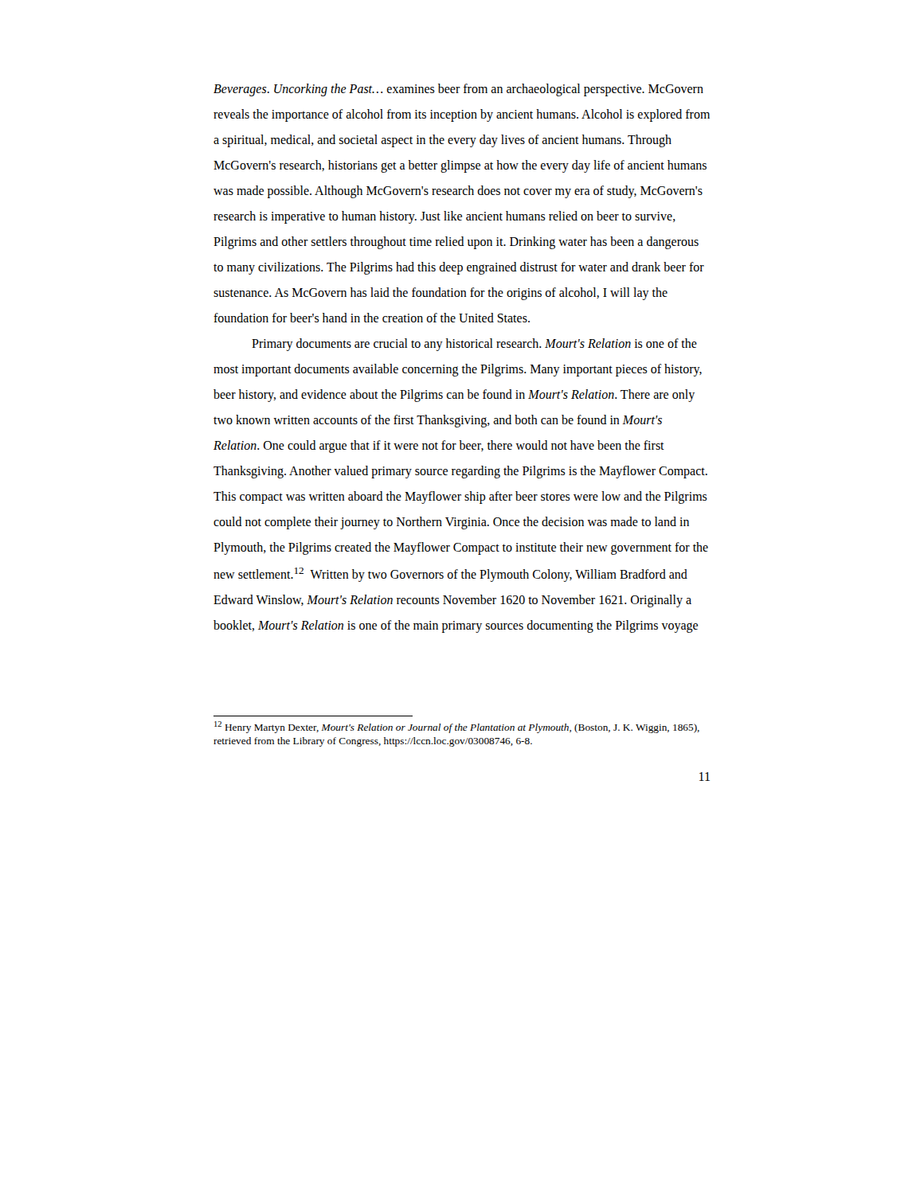Beverages. Uncorking the Past… examines beer from an archaeological perspective. McGovern reveals the importance of alcohol from its inception by ancient humans. Alcohol is explored from a spiritual, medical, and societal aspect in the every day lives of ancient humans. Through McGovern's research, historians get a better glimpse at how the every day life of ancient humans was made possible. Although McGovern's research does not cover my era of study, McGovern's research is imperative to human history. Just like ancient humans relied on beer to survive, Pilgrims and other settlers throughout time relied upon it. Drinking water has been a dangerous to many civilizations. The Pilgrims had this deep engrained distrust for water and drank beer for sustenance. As McGovern has laid the foundation for the origins of alcohol, I will lay the foundation for beer's hand in the creation of the United States.
Primary documents are crucial to any historical research. Mourt's Relation is one of the most important documents available concerning the Pilgrims. Many important pieces of history, beer history, and evidence about the Pilgrims can be found in Mourt's Relation. There are only two known written accounts of the first Thanksgiving, and both can be found in Mourt's Relation. One could argue that if it were not for beer, there would not have been the first Thanksgiving. Another valued primary source regarding the Pilgrims is the Mayflower Compact. This compact was written aboard the Mayflower ship after beer stores were low and the Pilgrims could not complete their journey to Northern Virginia. Once the decision was made to land in Plymouth, the Pilgrims created the Mayflower Compact to institute their new government for the new settlement.12 Written by two Governors of the Plymouth Colony, William Bradford and Edward Winslow, Mourt's Relation recounts November 1620 to November 1621. Originally a booklet, Mourt's Relation is one of the main primary sources documenting the Pilgrims voyage
12 Henry Martyn Dexter, Mourt's Relation or Journal of the Plantation at Plymouth, (Boston, J. K. Wiggin, 1865), retrieved from the Library of Congress, https://lccn.loc.gov/03008746, 6-8.
11